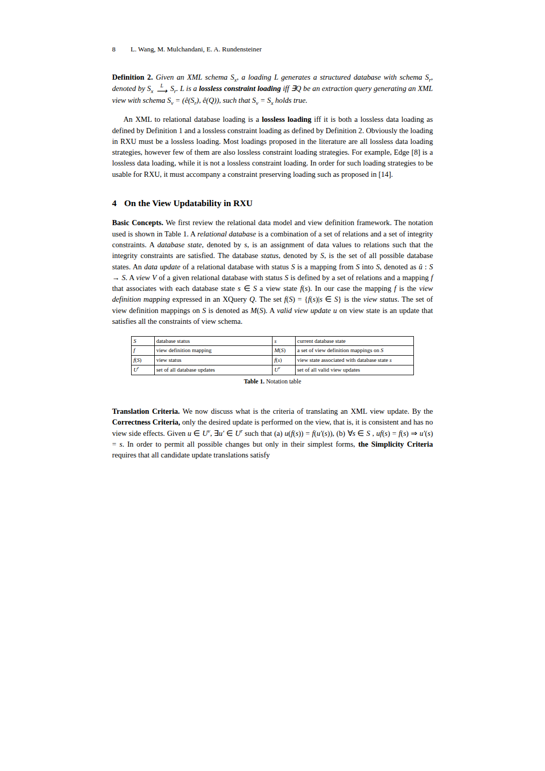8 L. Wang, M. Mulchandani, E. A. Rundensteiner
Definition 2. Given an XML schema Sx, a loading L generates a structured database with schema Sr, denoted by Sx L⟶ Sr. L is a lossless constraint loading iff ∃Q be an extraction query generating an XML view with schema Sv = (ê(Sr), ê(Q)), such that Sv = Sx holds true.
An XML to relational database loading is a lossless loading iff it is both a lossless data loading as defined by Definition 1 and a lossless constraint loading as defined by Definition 2. Obviously the loading in RXU must be a lossless loading. Most loadings proposed in the literature are all lossless data loading strategies, however few of them are also lossless constraint loading strategies. For example, Edge [8] is a lossless data loading, while it is not a lossless constraint loading. In order for such loading strategies to be usable for RXU, it must accompany a constraint preserving loading such as proposed in [14].
4 On the View Updatability in RXU
Basic Concepts. We first review the relational data model and view definition framework. The notation used is shown in Table 1. A relational database is a combination of a set of relations and a set of integrity constraints. A database state, denoted by s, is an assignment of data values to relations such that the integrity constraints are satisfied. The database status, denoted by S, is the set of all possible database states. An data update of a relational database with status S is a mapping from S into S, denoted as û : S → S. A view V of a given relational database with status S is defined by a set of relations and a mapping f that associates with each database state s ∈ S a view state f(s). In our case the mapping f is the view definition mapping expressed in an XQuery Q. The set f(S) = {f(s)|s ∈ S} is the view status. The set of view definition mappings on S is denoted as M(S). A valid view update u on view state is an update that satisfies all the constraints of view schema.
| S | database status | s | current database state |
| f | view definition mapping | M ( S ) | a set of view definition mappings on S |
| f ( S ) | view status | f ( s ) | view state associated with database state s |
| U r | set of all database updates | U v | set of all valid view updates |
Table 1. Notation table
Translation Criteria. We now discuss what is the criteria of translating an XML view update. By the Correctness Criteria, only the desired update is performed on the view, that is, it is consistent and has no view side effects. Given u ∈ Uv, ∃u′ ∈ Ur such that (a) u(f(s)) = f(u′(s)), (b) ∀s ∈ S , uf(s) = f(s) ⇒ u′(s) = s. In order to permit all possible changes but only in their simplest forms, the Simplicity Criteria requires that all candidate update translations satisfy